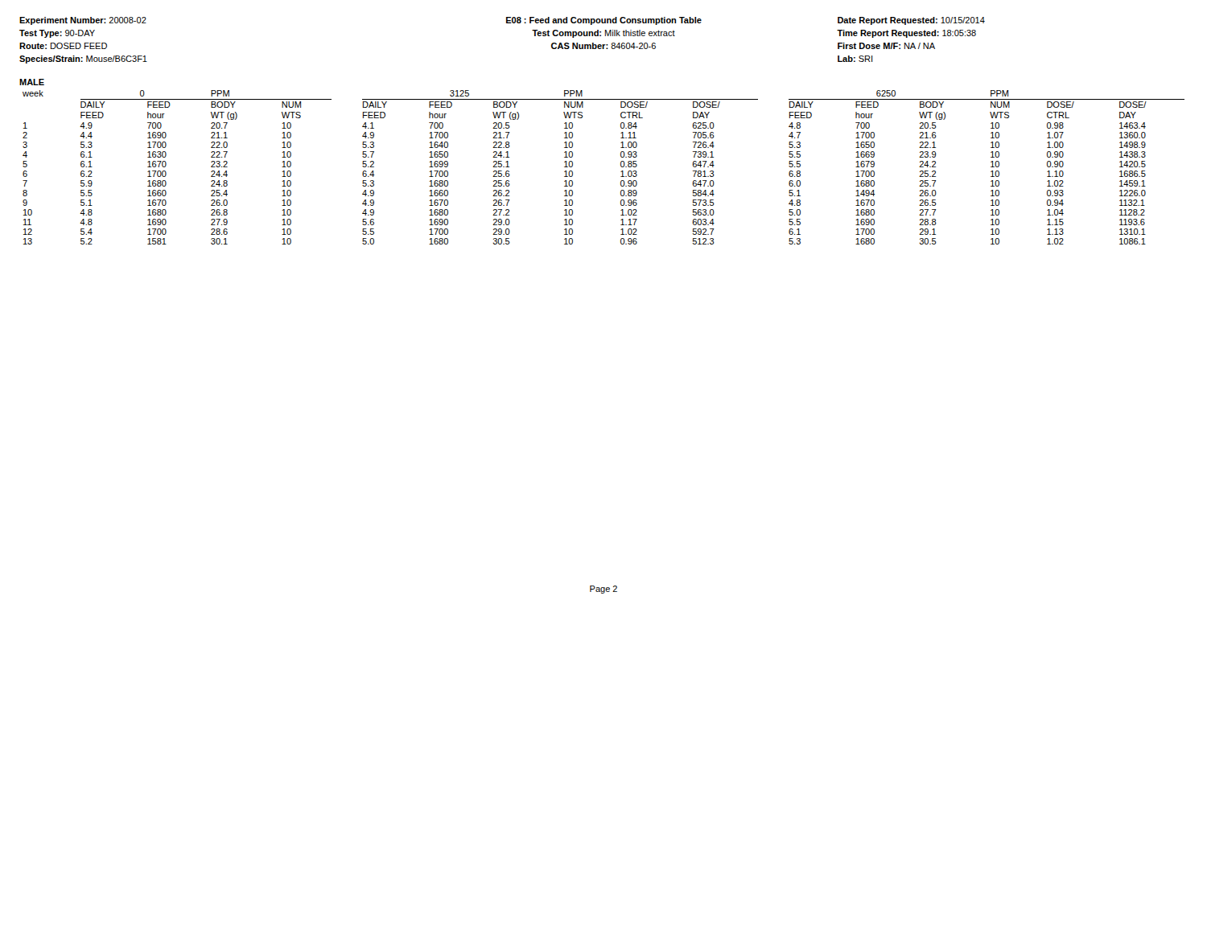| Experiment Number: 20008-02 Test Type: 90-DAY Route: DOSED FEED Species/Strain: Mouse/B6C3F1 | E08 : Feed and Compound Consumption Table Test Compound: Milk thistle extract CAS Number: 84604-20-6 | Date Report Requested: 10/15/2014 Time Report Requested: 18:05:38 First Dose M/F: NA / NA Lab: SRI |
MALE
| week | 0 | PPM | | 3125 | PPM | | 6250 | PPM |
| | DAILY FEED | FEED hour | BODY WT (g) | NUM WTS | | DAILY FEED | FEED hour | BODY WT (g) | NUM WTS | DOSE/ CTRL | DOSE/ DAY | | DAILY FEED | FEED hour | BODY WT (g) | NUM WTS | DOSE/ CTRL | DOSE/ DAY |
| 1 | 4.9 | 700 | 20.7 | 10 | | 4.1 | 700 | 20.5 | 10 | 0.84 | 625.0 | | 4.8 | 700 | 20.5 | 10 | 0.98 | 1463.4 |
| 2 | 4.4 | 1690 | 21.1 | 10 | | 4.9 | 1700 | 21.7 | 10 | 1.11 | 705.6 | | 4.7 | 1700 | 21.6 | 10 | 1.07 | 1360.0 |
| 3 | 5.3 | 1700 | 22.0 | 10 | | 5.3 | 1640 | 22.8 | 10 | 1.00 | 726.4 | | 5.3 | 1650 | 22.1 | 10 | 1.00 | 1498.9 |
| 4 | 6.1 | 1630 | 22.7 | 10 | | 5.7 | 1650 | 24.1 | 10 | 0.93 | 739.1 | | 5.5 | 1669 | 23.9 | 10 | 0.90 | 1438.3 |
| 5 | 6.1 | 1670 | 23.2 | 10 | | 5.2 | 1699 | 25.1 | 10 | 0.85 | 647.4 | | 5.5 | 1679 | 24.2 | 10 | 0.90 | 1420.5 |
| 6 | 6.2 | 1700 | 24.4 | 10 | | 6.4 | 1700 | 25.6 | 10 | 1.03 | 781.3 | | 6.8 | 1700 | 25.2 | 10 | 1.10 | 1686.5 |
| 7 | 5.9 | 1680 | 24.8 | 10 | | 5.3 | 1680 | 25.6 | 10 | 0.90 | 647.0 | | 6.0 | 1680 | 25.7 | 10 | 1.02 | 1459.1 |
| 8 | 5.5 | 1660 | 25.4 | 10 | | 4.9 | 1660 | 26.2 | 10 | 0.89 | 584.4 | | 5.1 | 1494 | 26.0 | 10 | 0.93 | 1226.0 |
| 9 | 5.1 | 1670 | 26.0 | 10 | | 4.9 | 1670 | 26.7 | 10 | 0.96 | 573.5 | | 4.8 | 1670 | 26.5 | 10 | 0.94 | 1132.1 |
| 10 | 4.8 | 1680 | 26.8 | 10 | | 4.9 | 1680 | 27.2 | 10 | 1.02 | 563.0 | | 5.0 | 1680 | 27.7 | 10 | 1.04 | 1128.2 |
| 11 | 4.8 | 1690 | 27.9 | 10 | | 5.6 | 1690 | 29.0 | 10 | 1.17 | 603.4 | | 5.5 | 1690 | 28.8 | 10 | 1.15 | 1193.6 |
| 12 | 5.4 | 1700 | 28.6 | 10 | | 5.5 | 1700 | 29.0 | 10 | 1.02 | 592.7 | | 6.1 | 1700 | 29.1 | 10 | 1.13 | 1310.1 |
| 13 | 5.2 | 1581 | 30.1 | 10 | | 5.0 | 1680 | 30.5 | 10 | 0.96 | 512.3 | | 5.3 | 1680 | 30.5 | 10 | 1.02 | 1086.1 |
Page 2